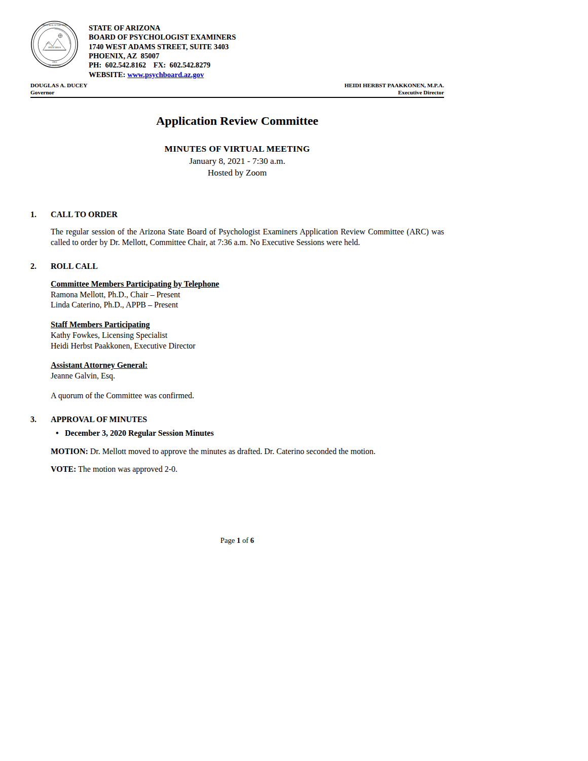GREAT SEAL OF THE STATE OF ARIZONA DITAT DEUS 1912
STATE OF ARIZONA
BOARD OF PSYCHOLOGIST EXAMINERS
1740 WEST ADAMS STREET, SUITE 3403
PHOENIX, AZ 85007
PH: 602.542.8162 FX: 602.542.8279
WEBSITE: www.psychboard.az.gov
DOUGLAS A. DUCEY
Governor
HEIDI HERBST PAAKKONEN, M.P.A.
Executive Director
Application Review Committee
MINUTES OF VIRTUAL MEETING
January 8, 2021 - 7:30 a.m.
Hosted by Zoom
Call to Order
The regular session of the Arizona State Board of Psychologist Examiners Application Review Committee (ARC) was called to order by Dr. Mellott, Committee Chair, at 7:36 a.m. No Executive Sessions were held.
Roll Call
Committee Members Participating by Telephone
Ramona Mellott, Ph.D., Chair – Present
Linda Caterino, Ph.D., APPB – Present
Staff Members Participating
Kathy Fowkes, Licensing Specialist
Heidi Herbst Paakkonen, Executive Director
Assistant Attorney General:
Jeanne Galvin, Esq.
A quorum of the Committee was confirmed.
Approval of Minutes
December 3, 2020 Regular Session Minutes
MOTION: Dr. Mellott moved to approve the minutes as drafted. Dr. Caterino seconded the motion.
VOTE: The motion was approved 2-0.
Page 1 of 6